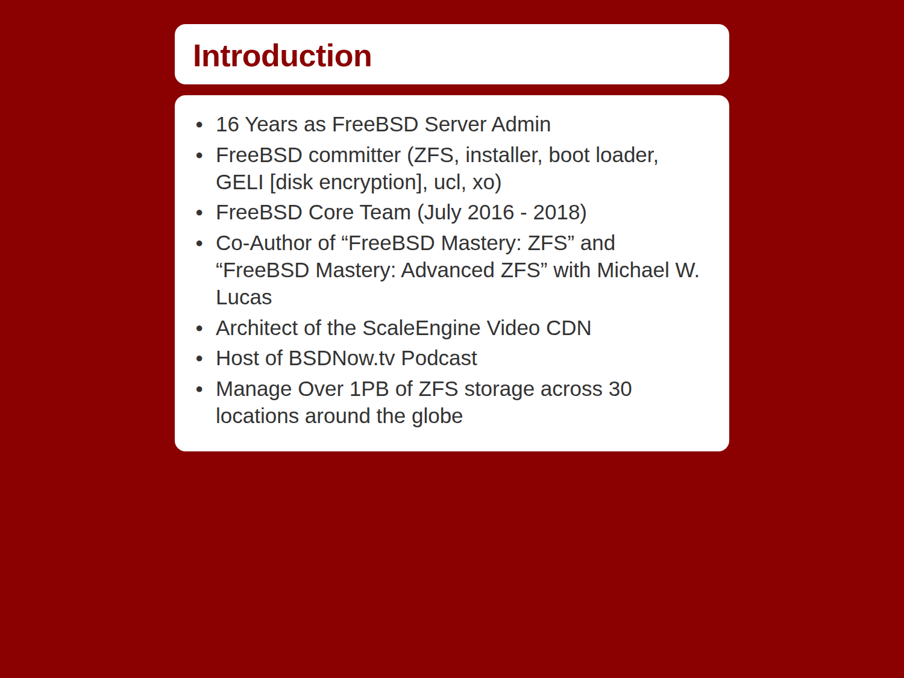Introduction
16 Years as FreeBSD Server Admin
FreeBSD committer (ZFS, installer, boot loader, GELI [disk encryption], ucl, xo)
FreeBSD Core Team (July 2016 - 2018)
Co-Author of “FreeBSD Mastery: ZFS” and “FreeBSD Mastery: Advanced ZFS” with Michael W. Lucas
Architect of the ScaleEngine Video CDN
Host of BSDNow.tv Podcast
Manage Over 1PB of ZFS storage across 30 locations around the globe